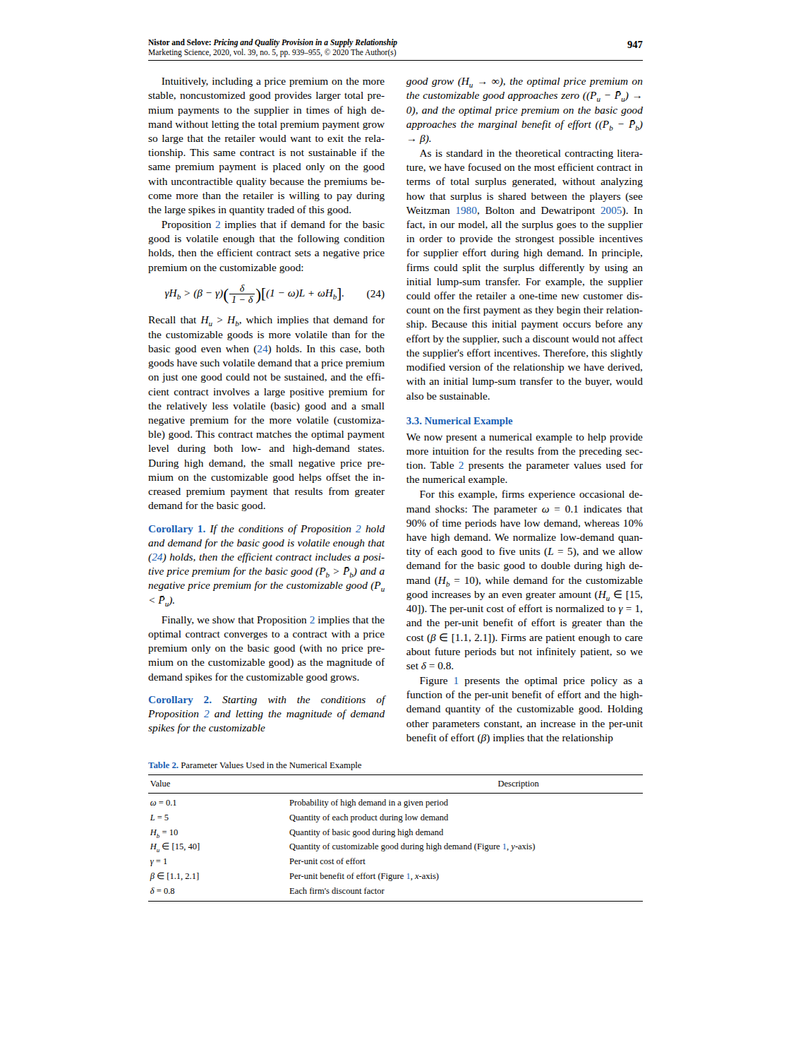Nistor and Selove: Pricing and Quality Provision in a Supply Relationship
Marketing Science, 2020, vol. 39, no. 5, pp. 939–955, © 2020 The Author(s)
947
Intuitively, including a price premium on the more stable, noncustomized good provides larger total premium payments to the supplier in times of high demand without letting the total premium payment grow so large that the retailer would want to exit the relationship. This same contract is not sustainable if the same premium payment is placed only on the good with uncontractible quality because the premiums become more than the retailer is willing to pay during the large spikes in quantity traded of this good.
Proposition 2 implies that if demand for the basic good is volatile enough that the following condition holds, then the efficient contract sets a negative price premium on the customizable good:
γHb > (β − γ)(δ 1 − δ)[(1 − ω)L + ωHb].
(24)
Recall that Hu > Hb, which implies that demand for the customizable goods is more volatile than for the basic good even when (24) holds. In this case, both goods have such volatile demand that a price premium on just one good could not be sustained, and the efficient contract involves a large positive premium for the relatively less volatile (basic) good and a small negative premium for the more volatile (customizable) good. This contract matches the optimal payment level during both low- and high-demand states. During high demand, the small negative price premium on the customizable good helps offset the increased premium payment that results from greater demand for the basic good.
Corollary 1. If the conditions of Proposition 2 hold and demand for the basic good is volatile enough that (24) holds, then the efficient contract includes a positive price premium for the basic good (Pb > P̄b) and a negative price premium for the customizable good (Pu < P̄u).
Finally, we show that Proposition 2 implies that the optimal contract converges to a contract with a price premium only on the basic good (with no price premium on the customizable good) as the magnitude of demand spikes for the customizable good grows.
Corollary 2. Starting with the conditions of Proposition 2 and letting the magnitude of demand spikes for the customizable
good grow (Hu → ∞), the optimal price premium on the customizable good approaches zero ((Pu − P̄u) → 0), and the optimal price premium on the basic good approaches the marginal benefit of effort ((Pb − P̄b) → β).
As is standard in the theoretical contracting literature, we have focused on the most efficient contract in terms of total surplus generated, without analyzing how that surplus is shared between the players (see Weitzman 1980, Bolton and Dewatripont 2005). In fact, in our model, all the surplus goes to the supplier in order to provide the strongest possible incentives for supplier effort during high demand. In principle, firms could split the surplus differently by using an initial lump-sum transfer. For example, the supplier could offer the retailer a one-time new customer discount on the first payment as they begin their relationship. Because this initial payment occurs before any effort by the supplier, such a discount would not affect the supplier's effort incentives. Therefore, this slightly modified version of the relationship we have derived, with an initial lump-sum transfer to the buyer, would also be sustainable.
3.3. Numerical Example
We now present a numerical example to help provide more intuition for the results from the preceding section. Table 2 presents the parameter values used for the numerical example.
For this example, firms experience occasional demand shocks: The parameter ω = 0.1 indicates that 90% of time periods have low demand, whereas 10% have high demand. We normalize low-demand quantity of each good to five units (L = 5), and we allow demand for the basic good to double during high demand (Hb = 10), while demand for the customizable good increases by an even greater amount (Hu ∈ [15, 40]). The per-unit cost of effort is normalized to γ = 1, and the per-unit benefit of effort is greater than the cost (β ∈ [1.1, 2.1]). Firms are patient enough to care about future periods but not infinitely patient, so we set δ = 0.8.
Figure 1 presents the optimal price policy as a function of the per-unit benefit of effort and the high-demand quantity of the customizable good. Holding other parameters constant, an increase in the per-unit benefit of effort (β) implies that the relationship
Table 2. Parameter Values Used in the Numerical Example
| Value | Description |
| --- | --- |
| ω = 0.1 | Probability of high demand in a given period |
| L = 5 | Quantity of each product during low demand |
| H b = 10 | Quantity of basic good during high demand |
| H u ∈ [15, 40] | Quantity of customizable good during high demand (Figure 1 , y -axis) |
| γ = 1 | Per-unit cost of effort |
| β ∈ [1.1, 2.1] | Per-unit benefit of effort (Figure 1 , x -axis) |
| δ = 0.8 | Each firm's discount factor |